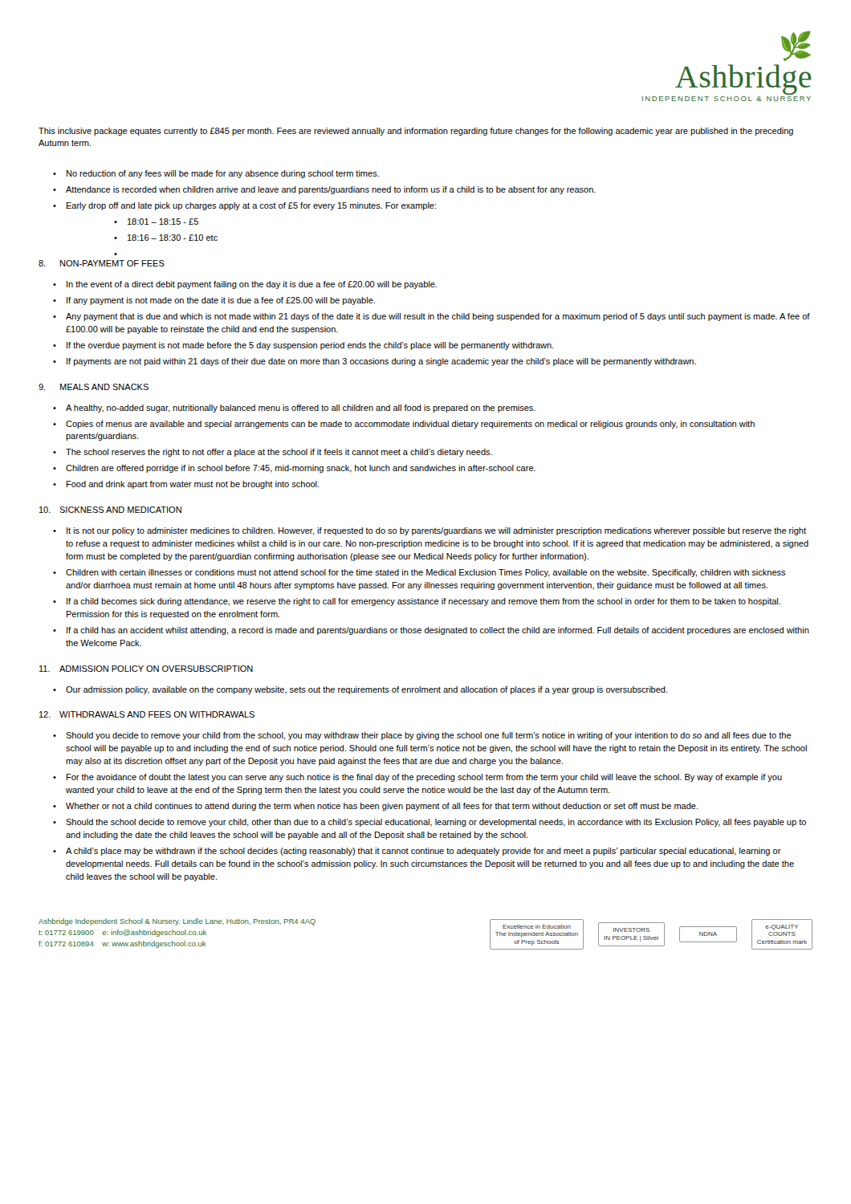🌿 Ashbridge INDEPENDENT SCHOOL & NURSERY
This inclusive package equates currently to £845 per month. Fees are reviewed annually and information regarding future changes for the following academic year are published in the preceding Autumn term.
No reduction of any fees will be made for any absence during school term times.
Attendance is recorded when children arrive and leave and parents/guardians need to inform us if a child is to be absent for any reason.
Early drop off and late pick up charges apply at a cost of £5 for every 15 minutes. For example:
18:01 – 18:15 - £5
18:16 – 18:30 - £10 etc
8. NON-PAYMEMT OF FEES
In the event of a direct debit payment failing on the day it is due a fee of £20.00 will be payable.
If any payment is not made on the date it is due a fee of £25.00 will be payable.
Any payment that is due and which is not made within 21 days of the date it is due will result in the child being suspended for a maximum period of 5 days until such payment is made. A fee of £100.00 will be payable to reinstate the child and end the suspension.
If the overdue payment is not made before the 5 day suspension period ends the child’s place will be permanently withdrawn.
If payments are not paid within 21 days of their due date on more than 3 occasions during a single academic year the child’s place will be permanently withdrawn.
9. MEALS AND SNACKS
A healthy, no-added sugar, nutritionally balanced menu is offered to all children and all food is prepared on the premises.
Copies of menus are available and special arrangements can be made to accommodate individual dietary requirements on medical or religious grounds only, in consultation with parents/guardians.
The school reserves the right to not offer a place at the school if it feels it cannot meet a child’s dietary needs.
Children are offered porridge if in school before 7:45, mid-morning snack, hot lunch and sandwiches in after-school care.
Food and drink apart from water must not be brought into school.
10. SICKNESS AND MEDICATION
It is not our policy to administer medicines to children. However, if requested to do so by parents/guardians we will administer prescription medications wherever possible but reserve the right to refuse a request to administer medicines whilst a child is in our care. No non-prescription medicine is to be brought into school. If it is agreed that medication may be administered, a signed form must be completed by the parent/guardian confirming authorisation (please see our Medical Needs policy for further information).
Children with certain illnesses or conditions must not attend school for the time stated in the Medical Exclusion Times Policy, available on the website. Specifically, children with sickness and/or diarrhoea must remain at home until 48 hours after symptoms have passed. For any illnesses requiring government intervention, their guidance must be followed at all times.
If a child becomes sick during attendance, we reserve the right to call for emergency assistance if necessary and remove them from the school in order for them to be taken to hospital. Permission for this is requested on the enrolment form.
If a child has an accident whilst attending, a record is made and parents/guardians or those designated to collect the child are informed. Full details of accident procedures are enclosed within the Welcome Pack.
11. ADMISSION POLICY ON OVERSUBSCRIPTION
Our admission policy, available on the company website, sets out the requirements of enrolment and allocation of places if a year group is oversubscribed.
12. WITHDRAWALS AND FEES ON WITHDRAWALS
Should you decide to remove your child from the school, you may withdraw their place by giving the school one full term’s notice in writing of your intention to do so and all fees due to the school will be payable up to and including the end of such notice period. Should one full term’s notice not be given, the school will have the right to retain the Deposit in its entirety. The school may also at its discretion offset any part of the Deposit you have paid against the fees that are due and charge you the balance.
For the avoidance of doubt the latest you can serve any such notice is the final day of the preceding school term from the term your child will leave the school. By way of example if you wanted your child to leave at the end of the Spring term then the latest you could serve the notice would be the last day of the Autumn term.
Whether or not a child continues to attend during the term when notice has been given payment of all fees for that term without deduction or set off must be made.
Should the school decide to remove your child, other than due to a child’s special educational, learning or developmental needs, in accordance with its Exclusion Policy, all fees payable up to and including the date the child leaves the school will be payable and all of the Deposit shall be retained by the school.
A child’s place may be withdrawn if the school decides (acting reasonably) that it cannot continue to adequately provide for and meet a pupils’ particular special educational, learning or developmental needs. Full details can be found in the school’s admission policy. In such circumstances the Deposit will be returned to you and all fees due up to and including the date the child leaves the school will be payable.
Ashbridge Independent School & Nursery. Lindle Lane, Hutton, Preston, PR4 4AQ
t: 01772 619900 e: info@ashbridgeschool.co.uk
f: 01772 610894 w: www.ashbridgeschool.co.uk
Excellence in Education
The Independent Association
of Prep Schools
INVESTORS
IN PEOPLE | Silver
NDNA
e-QUALITY
COUNTS
Certification mark